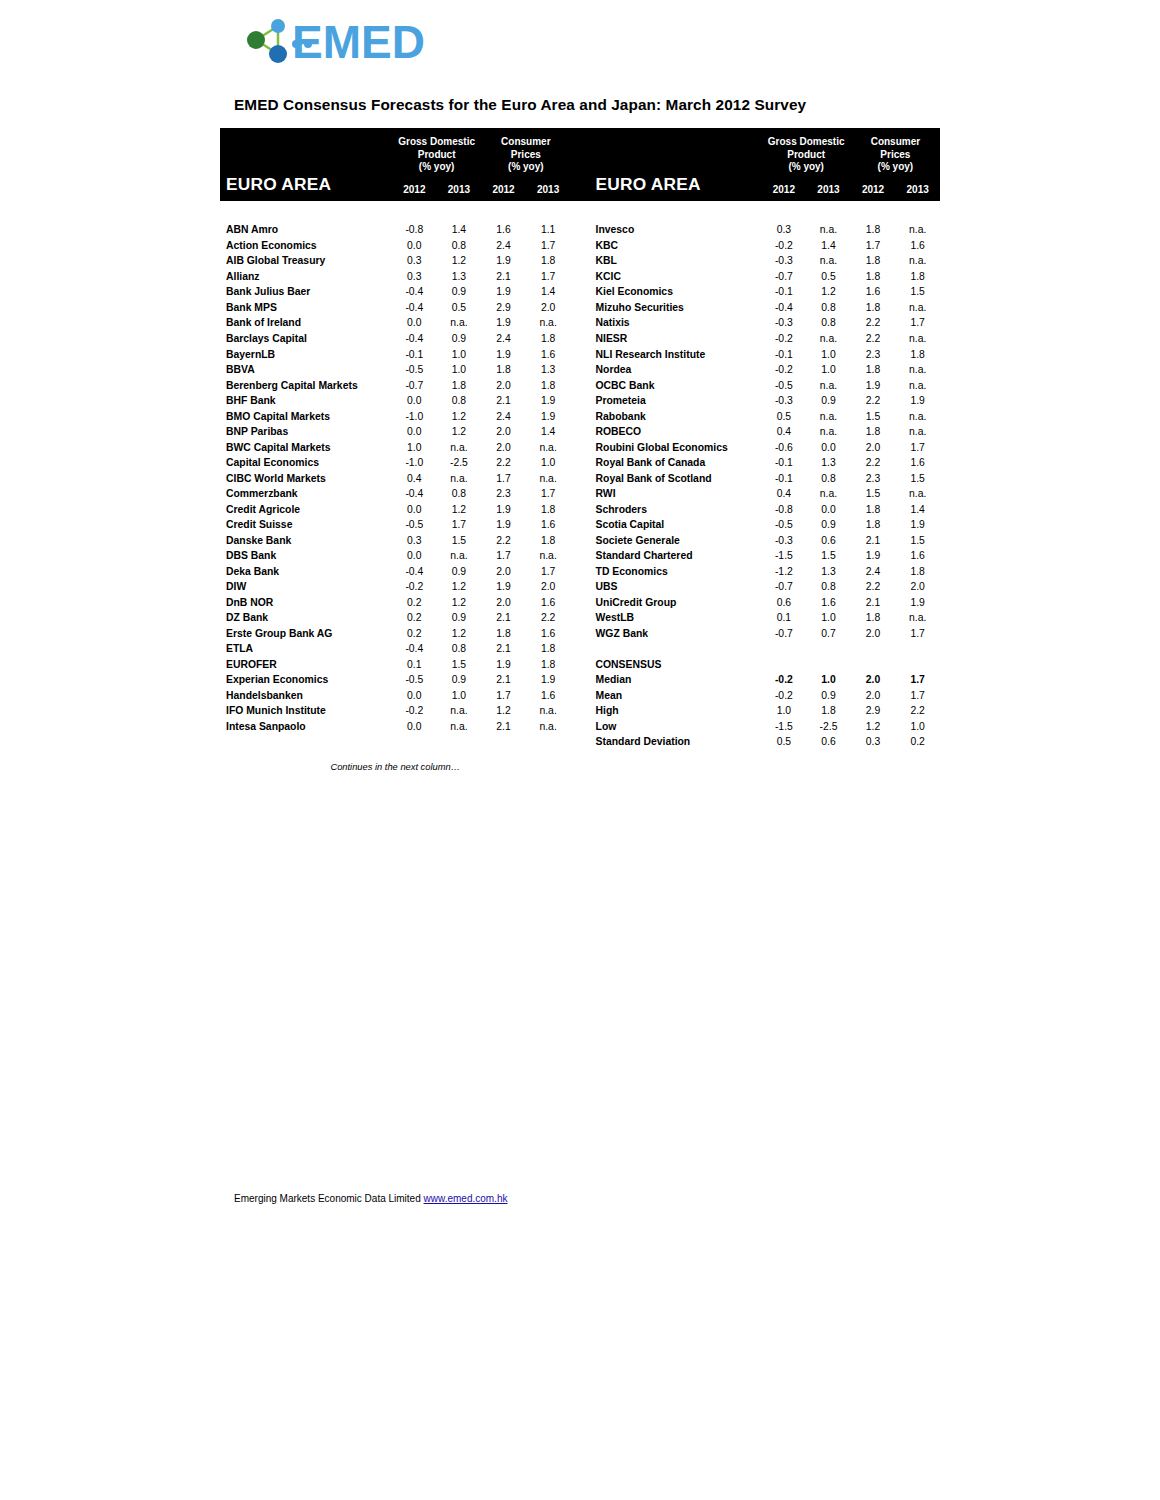EMED
EMED Consensus Forecasts for the Euro Area and Japan: March 2012 Survey
| EURO AREA | Gross Domestic Product (% yoy) | Consumer Prices (% yoy) | | EURO AREA | Gross Domestic Product (% yoy) | Consumer Prices (% yoy) |
| 2012 | 2013 | 2012 | 2013 | 2012 | 2013 | 2012 | 2013 |
| ABN Amro | -0.8 | 1.4 | 1.6 | 1.1 | | Invesco | 0.3 | n.a. | 1.8 | n.a. |
| Action Economics | 0.0 | 0.8 | 2.4 | 1.7 | | KBC | -0.2 | 1.4 | 1.7 | 1.6 |
| AIB Global Treasury | 0.3 | 1.2 | 1.9 | 1.8 | | KBL | -0.3 | n.a. | 1.8 | n.a. |
| Allianz | 0.3 | 1.3 | 2.1 | 1.7 | | KCIC | -0.7 | 0.5 | 1.8 | 1.8 |
| Bank Julius Baer | -0.4 | 0.9 | 1.9 | 1.4 | | Kiel Economics | -0.1 | 1.2 | 1.6 | 1.5 |
| Bank MPS | -0.4 | 0.5 | 2.9 | 2.0 | | Mizuho Securities | -0.4 | 0.8 | 1.8 | n.a. |
| Bank of Ireland | 0.0 | n.a. | 1.9 | n.a. | | Natixis | -0.3 | 0.8 | 2.2 | 1.7 |
| Barclays Capital | -0.4 | 0.9 | 2.4 | 1.8 | | NIESR | -0.2 | n.a. | 2.2 | n.a. |
| BayernLB | -0.1 | 1.0 | 1.9 | 1.6 | | NLI Research Institute | -0.1 | 1.0 | 2.3 | 1.8 |
| BBVA | -0.5 | 1.0 | 1.8 | 1.3 | | Nordea | -0.2 | 1.0 | 1.8 | n.a. |
| Berenberg Capital Markets | -0.7 | 1.8 | 2.0 | 1.8 | | OCBC Bank | -0.5 | n.a. | 1.9 | n.a. |
| BHF Bank | 0.0 | 0.8 | 2.1 | 1.9 | | Prometeia | -0.3 | 0.9 | 2.2 | 1.9 |
| BMO Capital Markets | -1.0 | 1.2 | 2.4 | 1.9 | | Rabobank | 0.5 | n.a. | 1.5 | n.a. |
| BNP Paribas | 0.0 | 1.2 | 2.0 | 1.4 | | ROBECO | 0.4 | n.a. | 1.8 | n.a. |
| BWC Capital Markets | 1.0 | n.a. | 2.0 | n.a. | | Roubini Global Economics | -0.6 | 0.0 | 2.0 | 1.7 |
| Capital Economics | -1.0 | -2.5 | 2.2 | 1.0 | | Royal Bank of Canada | -0.1 | 1.3 | 2.2 | 1.6 |
| CIBC World Markets | 0.4 | n.a. | 1.7 | n.a. | | Royal Bank of Scotland | -0.1 | 0.8 | 2.3 | 1.5 |
| Commerzbank | -0.4 | 0.8 | 2.3 | 1.7 | | RWI | 0.4 | n.a. | 1.5 | n.a. |
| Credit Agricole | 0.0 | 1.2 | 1.9 | 1.8 | | Schroders | -0.8 | 0.0 | 1.8 | 1.4 |
| Credit Suisse | -0.5 | 1.7 | 1.9 | 1.6 | | Scotia Capital | -0.5 | 0.9 | 1.8 | 1.9 |
| Danske Bank | 0.3 | 1.5 | 2.2 | 1.8 | | Societe Generale | -0.3 | 0.6 | 2.1 | 1.5 |
| DBS Bank | 0.0 | n.a. | 1.7 | n.a. | | Standard Chartered | -1.5 | 1.5 | 1.9 | 1.6 |
| Deka Bank | -0.4 | 0.9 | 2.0 | 1.7 | | TD Economics | -1.2 | 1.3 | 2.4 | 1.8 |
| DIW | -0.2 | 1.2 | 1.9 | 2.0 | | UBS | -0.7 | 0.8 | 2.2 | 2.0 |
| DnB NOR | 0.2 | 1.2 | 2.0 | 1.6 | | UniCredit Group | 0.6 | 1.6 | 2.1 | 1.9 |
| DZ Bank | 0.2 | 0.9 | 2.1 | 2.2 | | WestLB | 0.1 | 1.0 | 1.8 | n.a. |
| Erste Group Bank AG | 0.2 | 1.2 | 1.8 | 1.6 | | WGZ Bank | -0.7 | 0.7 | 2.0 | 1.7 |
| ETLA | -0.4 | 0.8 | 2.1 | 1.8 | | | | | | |
| EUROFER | 0.1 | 1.5 | 1.9 | 1.8 | | CONSENSUS | | | | |
| Experian Economics | -0.5 | 0.9 | 2.1 | 1.9 | | Median | -0.2 | 1.0 | 2.0 | 1.7 |
| Handelsbanken | 0.0 | 1.0 | 1.7 | 1.6 | | Mean | -0.2 | 0.9 | 2.0 | 1.7 |
| IFO Munich Institute | -0.2 | n.a. | 1.2 | n.a. | | High | 1.0 | 1.8 | 2.9 | 2.2 |
| Intesa Sanpaolo | 0.0 | n.a. | 2.1 | n.a. | | Low | -1.5 | -2.5 | 1.2 | 1.0 |
| | | | | | | Standard Deviation | 0.5 | 0.6 | 0.3 | 0.2 |
| Continues in the next column… | | | |
Emerging Markets Economic Data Limited www.emed.com.hk